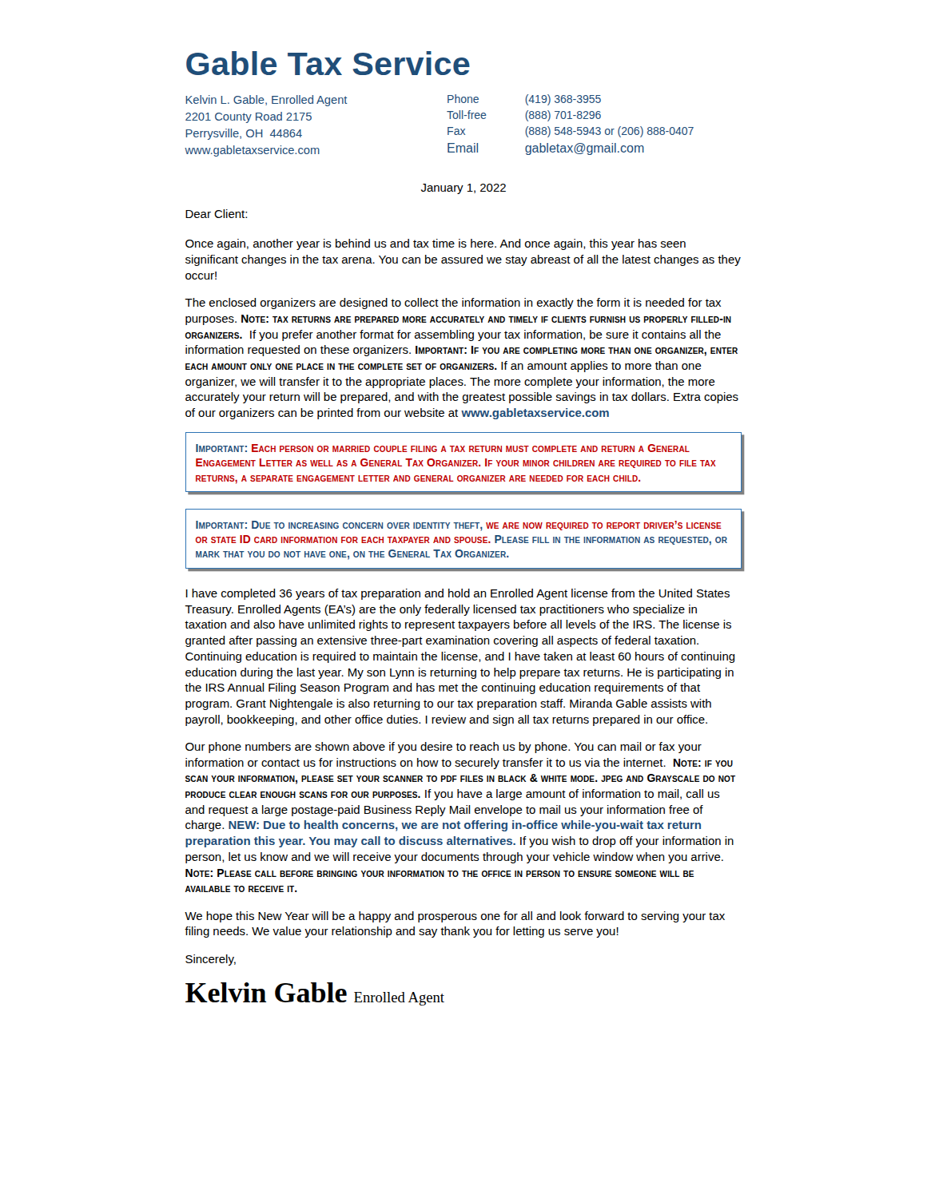Gable Tax Service
| Kelvin L. Gable, Enrolled Agent 2201 County Road 2175 Perrysville, OH 44864 www.gabletaxservice.com | Phone Toll-free Fax Email | (419) 368-3955 (888) 701-8296 (888) 548-5943 or (206) 888-0407 gabletax@gmail.com |
January 1, 2022
Dear Client:
Once again, another year is behind us and tax time is here. And once again, this year has seen significant changes in the tax arena. You can be assured we stay abreast of all the latest changes as they occur!
The enclosed organizers are designed to collect the information in exactly the form it is needed for tax purposes. Note: tax returns are prepared more accurately and timely if clients furnish us properly filled-in organizers. If you prefer another format for assembling your tax information, be sure it contains all the information requested on these organizers. Important: If you are completing more than one organizer, enter each amount only one place in the complete set of organizers. If an amount applies to more than one organizer, we will transfer it to the appropriate places. The more complete your information, the more accurately your return will be prepared, and with the greatest possible savings in tax dollars. Extra copies of our organizers can be printed from our website at www.gabletaxservice.com
Important: Each person or married couple filing a tax return must complete and return a General Engagement Letter as well as a General Tax Organizer. If your minor children are required to file tax returns, a separate engagement letter and general organizer are needed for each child.
Important: Due to increasing concern over identity theft, we are now required to report driver’s license or state ID card information for each taxpayer and spouse. Please fill in the information as requested, or mark that you do not have one, on the General Tax Organizer.
I have completed 36 years of tax preparation and hold an Enrolled Agent license from the United States Treasury. Enrolled Agents (EA’s) are the only federally licensed tax practitioners who specialize in taxation and also have unlimited rights to represent taxpayers before all levels of the IRS. The license is granted after passing an extensive three-part examination covering all aspects of federal taxation. Continuing education is required to maintain the license, and I have taken at least 60 hours of continuing education during the last year. My son Lynn is returning to help prepare tax returns. He is participating in the IRS Annual Filing Season Program and has met the continuing education requirements of that program. Grant Nightengale is also returning to our tax preparation staff. Miranda Gable assists with payroll, bookkeeping, and other office duties. I review and sign all tax returns prepared in our office.
Our phone numbers are shown above if you desire to reach us by phone. You can mail or fax your information or contact us for instructions on how to securely transfer it to us via the internet. Note: if you scan your information, please set your scanner to pdf files in black & white mode. jpeg and Grayscale do not produce clear enough scans for our purposes. If you have a large amount of information to mail, call us and request a large postage-paid Business Reply Mail envelope to mail us your information free of charge. NEW: Due to health concerns, we are not offering in-office while-you-wait tax return preparation this year. You may call to discuss alternatives. If you wish to drop off your information in person, let us know and we will receive your documents through your vehicle window when you arrive. Note: Please call before bringing your information to the office in person to ensure someone will be available to receive it.
We hope this New Year will be a happy and prosperous one for all and look forward to serving your tax filing needs. We value your relationship and say thank you for letting us serve you!
Sincerely,
Kelvin Gable Enrolled Agent